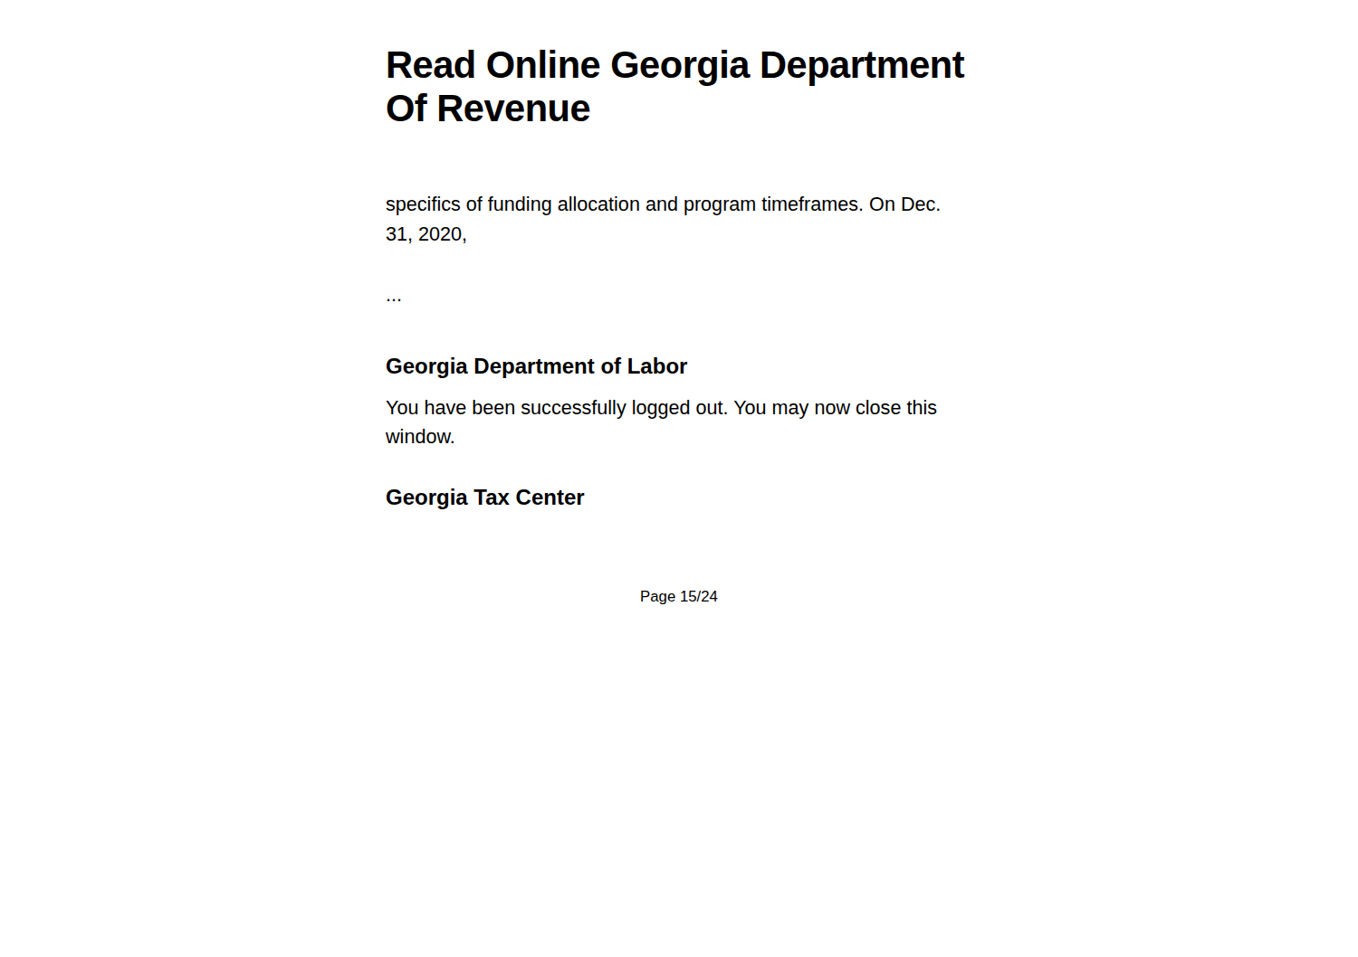Read Online Georgia Department Of Revenue
specifics of funding allocation and program timeframes. On Dec. 31, 2020,
...
Georgia Department of Labor
You have been successfully logged out. You may now close this window.
Georgia Tax Center
Page 15/24